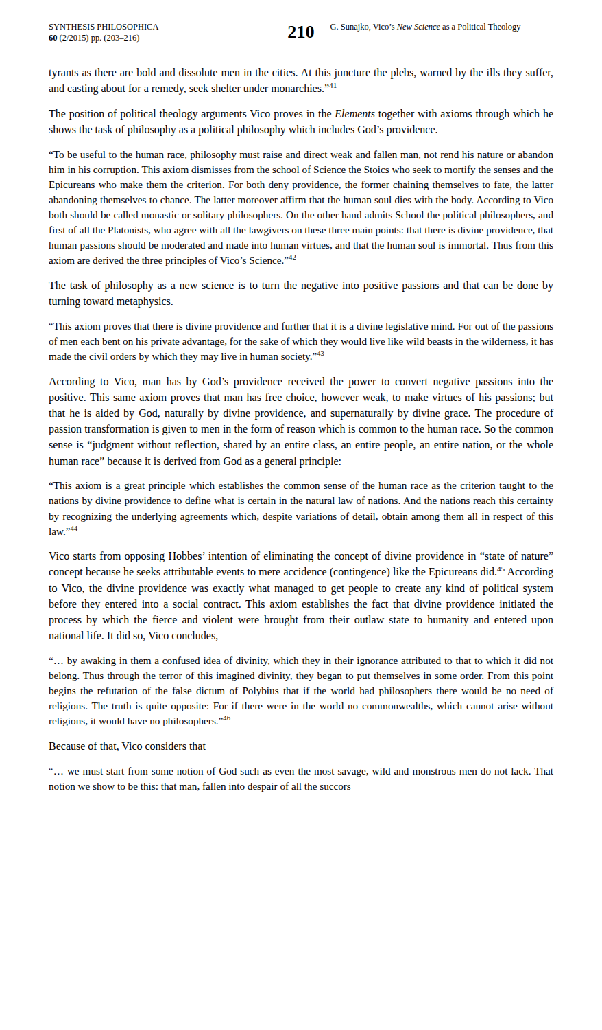SYNTHESIS PHILOSOPHICA
60 (2/2015) pp. (203–216)
210
G. Sunajko, Vico’s New Science as a Political Theology
tyrants as there are bold and dissolute men in the cities. At this juncture the plebs, warned by the ills they suffer, and casting about for a remedy, seek shelter under monarchies.”41
The position of political theology arguments Vico proves in the Elements together with axioms through which he shows the task of philosophy as a political philosophy which includes God’s providence.
“To be useful to the human race, philosophy must raise and direct weak and fallen man, not rend his nature or abandon him in his corruption. This axiom dismisses from the school of Science the Stoics who seek to mortify the senses and the Epicureans who make them the criterion. For both deny providence, the former chaining themselves to fate, the latter abandoning themselves to chance. The latter moreover affirm that the human soul dies with the body. According to Vico both should be called monastic or solitary philosophers. On the other hand admits School the political philosophers, and first of all the Platonists, who agree with all the lawgivers on these three main points: that there is divine providence, that human passions should be moderated and made into human virtues, and that the human soul is immortal. Thus from this axiom are derived the three principles of Vico’s Science.”42
The task of philosophy as a new science is to turn the negative into positive passions and that can be done by turning toward metaphysics.
“This axiom proves that there is divine providence and further that it is a divine legislative mind. For out of the passions of men each bent on his private advantage, for the sake of which they would live like wild beasts in the wilderness, it has made the civil orders by which they may live in human society.”43
According to Vico, man has by God’s providence received the power to convert negative passions into the positive. This same axiom proves that man has free choice, however weak, to make virtues of his passions; but that he is aided by God, naturally by divine providence, and supernaturally by divine grace. The procedure of passion transformation is given to men in the form of reason which is common to the human race. So the common sense is “judgment without reflection, shared by an entire class, an entire people, an entire nation, or the whole human race” because it is derived from God as a general principle:
“This axiom is a great principle which establishes the common sense of the human race as the criterion taught to the nations by divine providence to define what is certain in the natural law of nations. And the nations reach this certainty by recognizing the underlying agreements which, despite variations of detail, obtain among them all in respect of this law.”44
Vico starts from opposing Hobbes’ intention of eliminating the concept of divine providence in “state of nature” concept because he seeks attributable events to mere accidence (contingence) like the Epicureans did.45 According to Vico, the divine providence was exactly what managed to get people to create any kind of political system before they entered into a social contract. This axiom establishes the fact that divine providence initiated the process by which the fierce and violent were brought from their outlaw state to humanity and entered upon national life. It did so, Vico concludes,
“… by awaking in them a confused idea of divinity, which they in their ignorance attributed to that to which it did not belong. Thus through the terror of this imagined divinity, they began to put themselves in some order. From this point begins the refutation of the false dictum of Polybius that if the world had philosophers there would be no need of religions. The truth is quite opposite: For if there were in the world no commonwealths, which cannot arise without religions, it would have no philosophers.”46
Because of that, Vico considers that
“… we must start from some notion of God such as even the most savage, wild and monstrous men do not lack. That notion we show to be this: that man, fallen into despair of all the succors